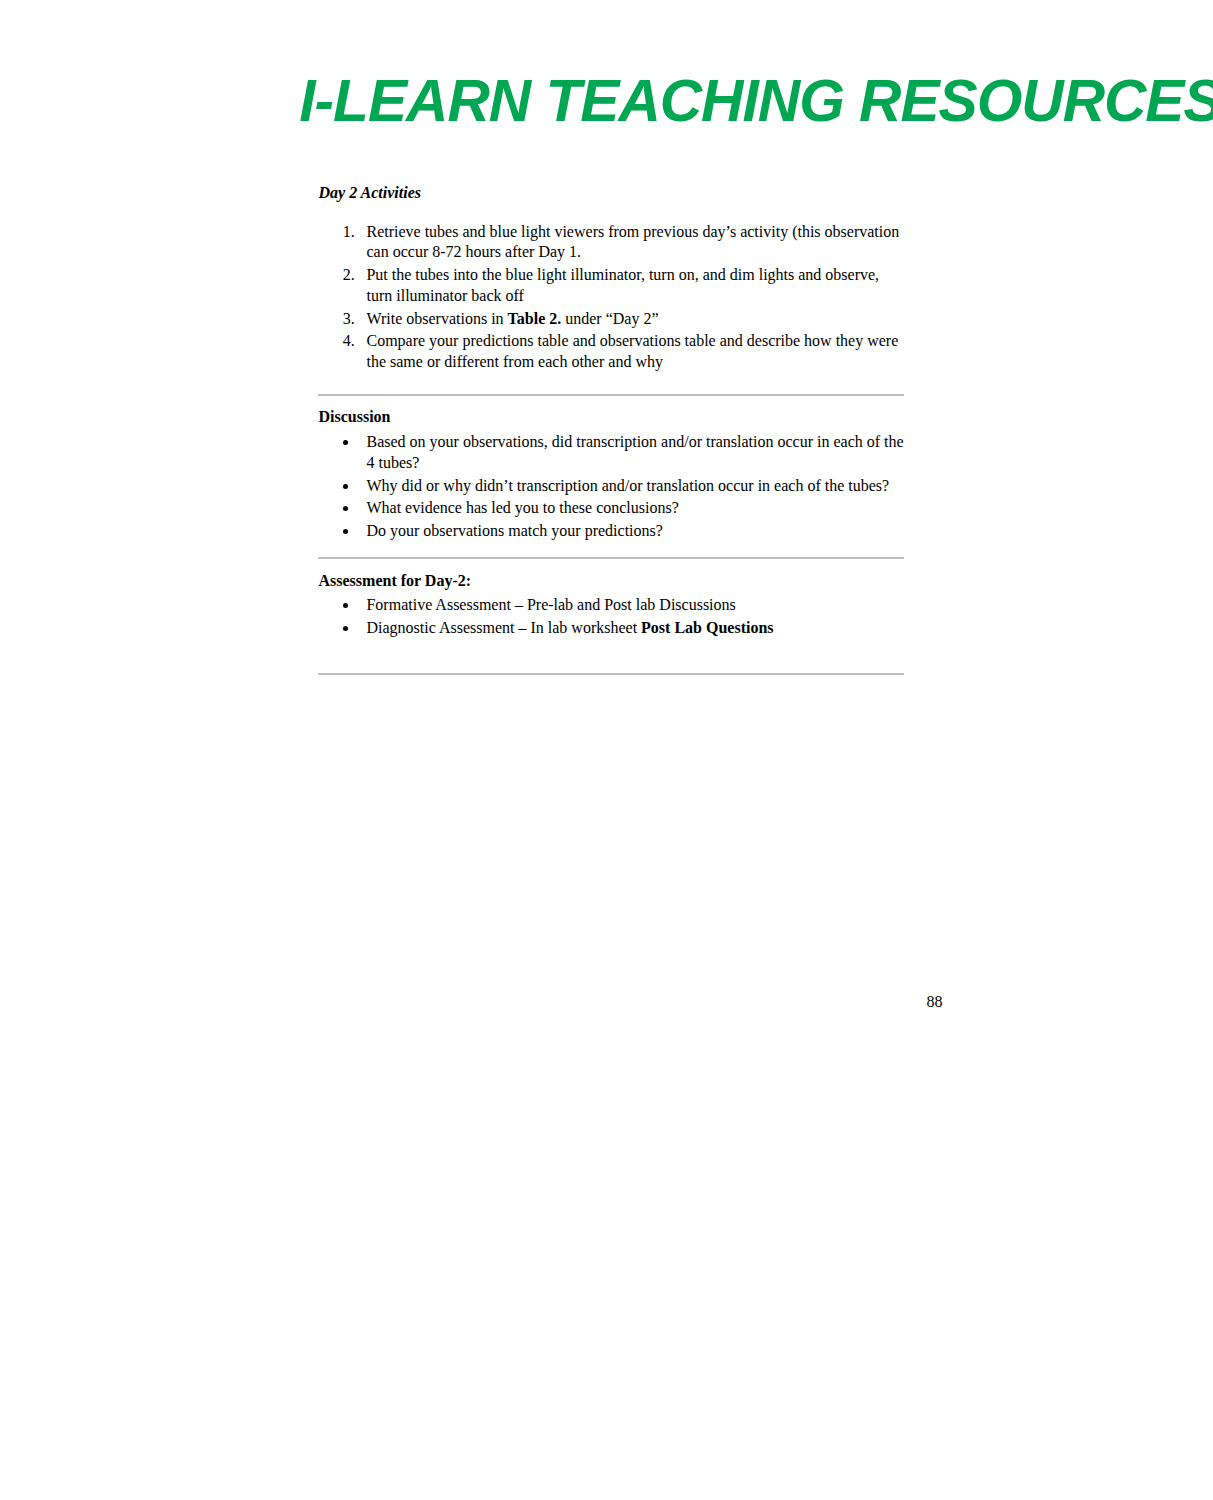I-LEARN TEACHING RESOURCES
Day 2 Activities
Retrieve tubes and blue light viewers from previous day’s activity (this observation can occur 8-72 hours after Day 1.
Put the tubes into the blue light illuminator, turn on, and dim lights and observe, turn illuminator back off
Write observations in Table 2. under “Day 2”
Compare your predictions table and observations table and describe how they were the same or different from each other and why
Discussion
Based on your observations, did transcription and/or translation occur in each of the 4 tubes?
Why did or why didn’t transcription and/or translation occur in each of the tubes?
What evidence has led you to these conclusions?
Do your observations match your predictions?
Assessment for Day-2:
Formative Assessment – Pre-lab and Post lab Discussions
Diagnostic Assessment – In lab worksheet Post Lab Questions
88